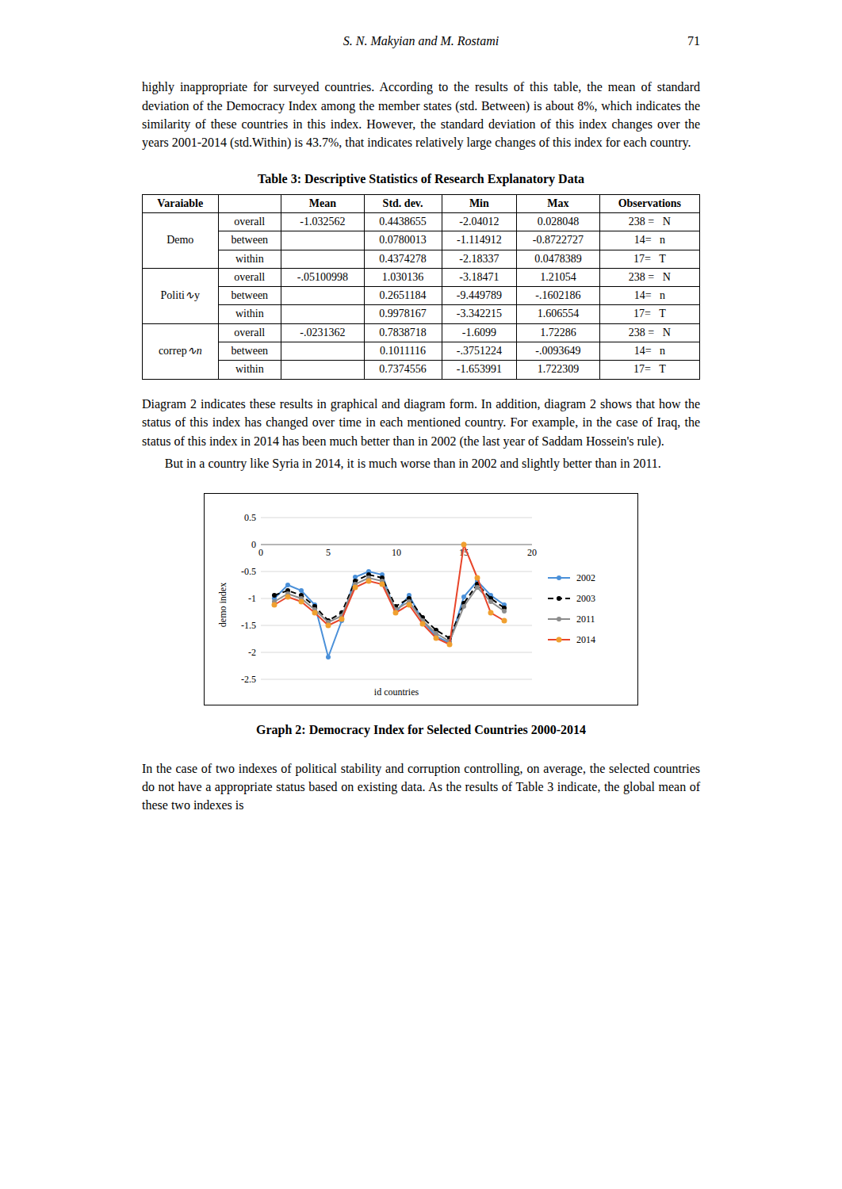S. N. Makyian and M. Rostami 71
highly inappropriate for surveyed countries. According to the results of this table, the mean of standard deviation of the Democracy Index among the member states (std. Between) is about 8%, which indicates the similarity of these countries in this index. However, the standard deviation of this index changes over the years 2001-2014 (std.Within) is 43.7%, that indicates relatively large changes of this index for each country.
Table 3: Descriptive Statistics of Research Explanatory Data
| Varaiable | | Mean | Std. dev. | Min | Max | Observations |
| --- | --- | --- | --- | --- | --- | --- |
| Demo | overall | -1.032562 | 0.4438655 | -2.04012 | 0.028048 | 238 = N |
| between | | 0.0780013 | -1.114912 | -0.8722727 | 14= n |
| within | | 0.4374278 | -2.18337 | 0.0478389 | 17= T |
| Politi ∿ y | overall | -.05100998 | 1.030136 | -3.18471 | 1.21054 | 238 = N |
| between | | 0.2651184 | -9.449789 | -.1602186 | 14= n |
| within | | 0.9978167 | -3.342215 | 1.606554 | 17= T |
| correp ∿n | overall | -.0231362 | 0.7838718 | -1.6099 | 1.72286 | 238 = N |
| between | | 0.1011116 | -.3751224 | -.0093649 | 14= n |
| within | | 0.7374556 | -1.653991 | 1.722309 | 17= T |
Diagram 2 indicates these results in graphical and diagram form. In addition, diagram 2 shows that how the status of this index has changed over time in each mentioned country. For example, in the case of Iraq, the status of this index in 2014 has been much better than in 2002 (the last year of Saddam Hossein's rule).
But in a country like Syria in 2014, it is much worse than in 2002 and slightly better than in 2011.
demo index 0.5 0 -0.5 -1 -1.5 -2 -2.5 0 5 10 15 20 id countries 2002 2003 2011 2014
Graph 2: Democracy Index for Selected Countries 2000-2014
In the case of two indexes of political stability and corruption controlling, on average, the selected countries do not have a appropriate status based on existing data. As the results of Table 3 indicate, the global mean of these two indexes is